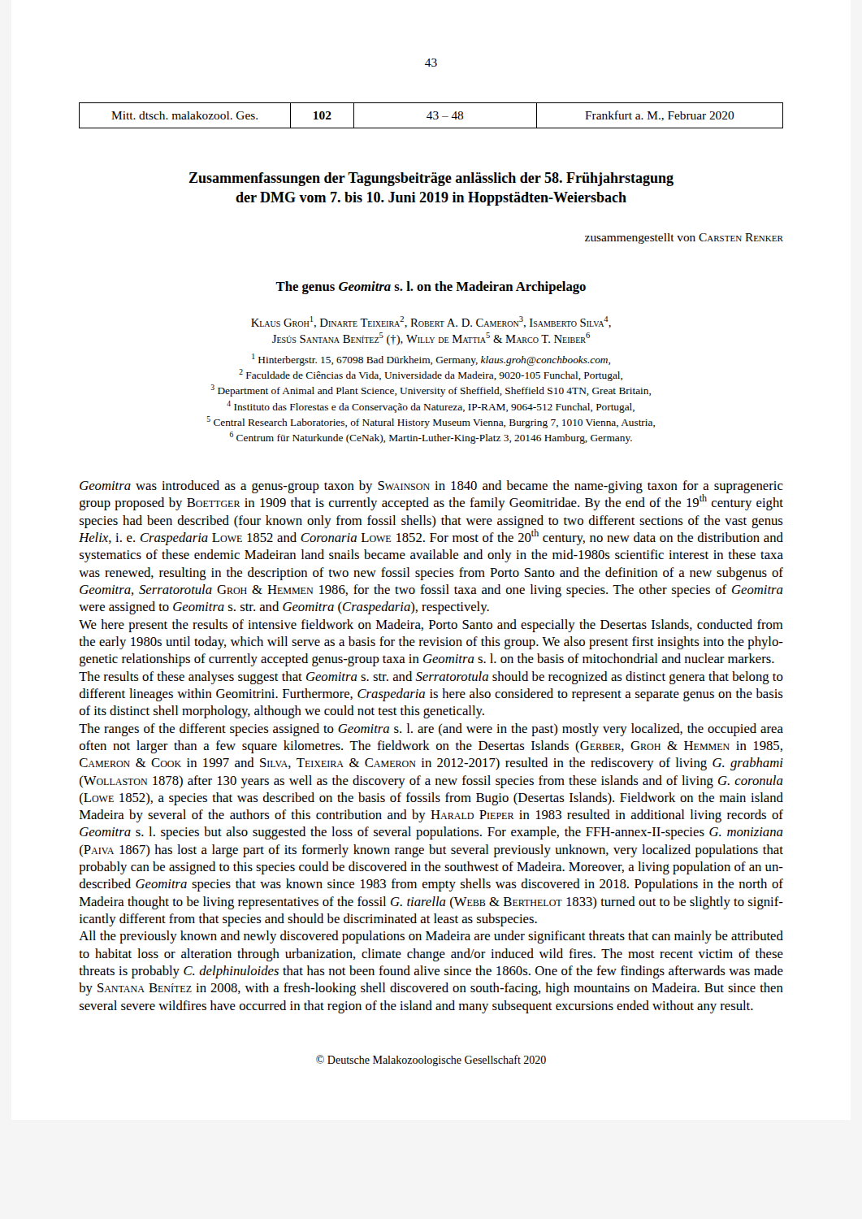43
| Mitt. dtsch. malakozool. Ges. | 102 | 43 – 48 | Frankfurt a. M., Februar 2020 |
Zusammenfassungen der Tagungsbeiträge anlässlich der 58. Frühjahrstagung
der DMG vom 7. bis 10. Juni 2019 in Hoppstädten-Weiersbach
zusammengestellt von Carsten Renker
The genus Geomitra s. l. on the Madeiran Archipelago
Klaus Groh1, Dinarte Teixeira2, Robert A. D. Cameron3, Isamberto Silva4,
Jesús Santana Benítez5 (†), Willy de Mattia5 & Marco T. Neiber6
1 Hinterbergstr. 15, 67098 Bad Dürkheim, Germany, klaus.groh@conchbooks.com,
2 Faculdade de Ciências da Vida, Universidade da Madeira, 9020-105 Funchal, Portugal,
3 Department of Animal and Plant Science, University of Sheffield, Sheffield S10 4TN, Great Britain,
4 Instituto das Florestas e da Conservação da Natureza, IP-RAM, 9064-512 Funchal, Portugal,
5 Central Research Laboratories, of Natural History Museum Vienna, Burgring 7, 1010 Vienna, Austria,
6 Centrum für Naturkunde (CeNak), Martin-Luther-King-Platz 3, 20146 Hamburg, Germany.
Geomitra was introduced as a genus-group taxon by Swainson in 1840 and became the name-giving taxon for a suprageneric group proposed by Boettger in 1909 that is currently accepted as the family Geomitridae. By the end of the 19th century eight species had been described (four known only from fossil shells) that were assigned to two different sections of the vast genus Helix, i. e. Craspedaria Lowe 1852 and Coronaria Lowe 1852. For most of the 20th century, no new data on the distribution and systematics of these endemic Madeiran land snails became available and only in the mid-1980s scientific interest in these taxa was renewed, resulting in the description of two new fossil species from Porto Santo and the definition of a new subgenus of Geomitra, Serratorotula Groh & Hemmen 1986, for the two fossil taxa and one living species. The other species of Geomitra were assigned to Geomitra s. str. and Geomitra (Craspedaria), respectively.
We here present the results of intensive fieldwork on Madeira, Porto Santo and especially the Desertas Islands, conducted from the early 1980s until today, which will serve as a basis for the revision of this group. We also present first insights into the phylogenetic relationships of currently accepted genus-group taxa in Geomitra s. l. on the basis of mitochondrial and nuclear markers.
The results of these analyses suggest that Geomitra s. str. and Serratorotula should be recognized as distinct genera that belong to different lineages within Geomitrini. Furthermore, Craspedaria is here also considered to represent a separate genus on the basis of its distinct shell morphology, although we could not test this genetically.
The ranges of the different species assigned to Geomitra s. l. are (and were in the past) mostly very localized, the occupied area often not larger than a few square kilometres. The fieldwork on the Desertas Islands (Gerber, Groh & Hemmen in 1985, Cameron & Cook in 1997 and Silva, Teixeira & Cameron in 2012-2017) resulted in the rediscovery of living G. grabhami (Wollaston 1878) after 130 years as well as the discovery of a new fossil species from these islands and of living G. coronula (Lowe 1852), a species that was described on the basis of fossils from Bugio (Desertas Islands). Fieldwork on the main island Madeira by several of the authors of this contribution and by Harald Pieper in 1983 resulted in additional living records of Geomitra s. l. species but also suggested the loss of several populations. For example, the FFH-annex-II-species G. moniziana (Paiva 1867) has lost a large part of its formerly known range but several previously unknown, very localized populations that probably can be assigned to this species could be discovered in the southwest of Madeira. Moreover, a living population of an undescribed Geomitra species that was known since 1983 from empty shells was discovered in 2018. Populations in the north of Madeira thought to be living representatives of the fossil G. tiarella (Webb & Berthelot 1833) turned out to be slightly to significantly different from that species and should be discriminated at least as subspecies.
All the previously known and newly discovered populations on Madeira are under significant threats that can mainly be attributed to habitat loss or alteration through urbanization, climate change and/or induced wild fires. The most recent victim of these threats is probably C. delphinuloides that has not been found alive since the 1860s. One of the few findings afterwards was made by Santana Benítez in 2008, with a fresh-looking shell discovered on south-facing, high mountains on Madeira. But since then several severe wildfires have occurred in that region of the island and many subsequent excursions ended without any result.
© Deutsche Malakozoologische Gesellschaft 2020